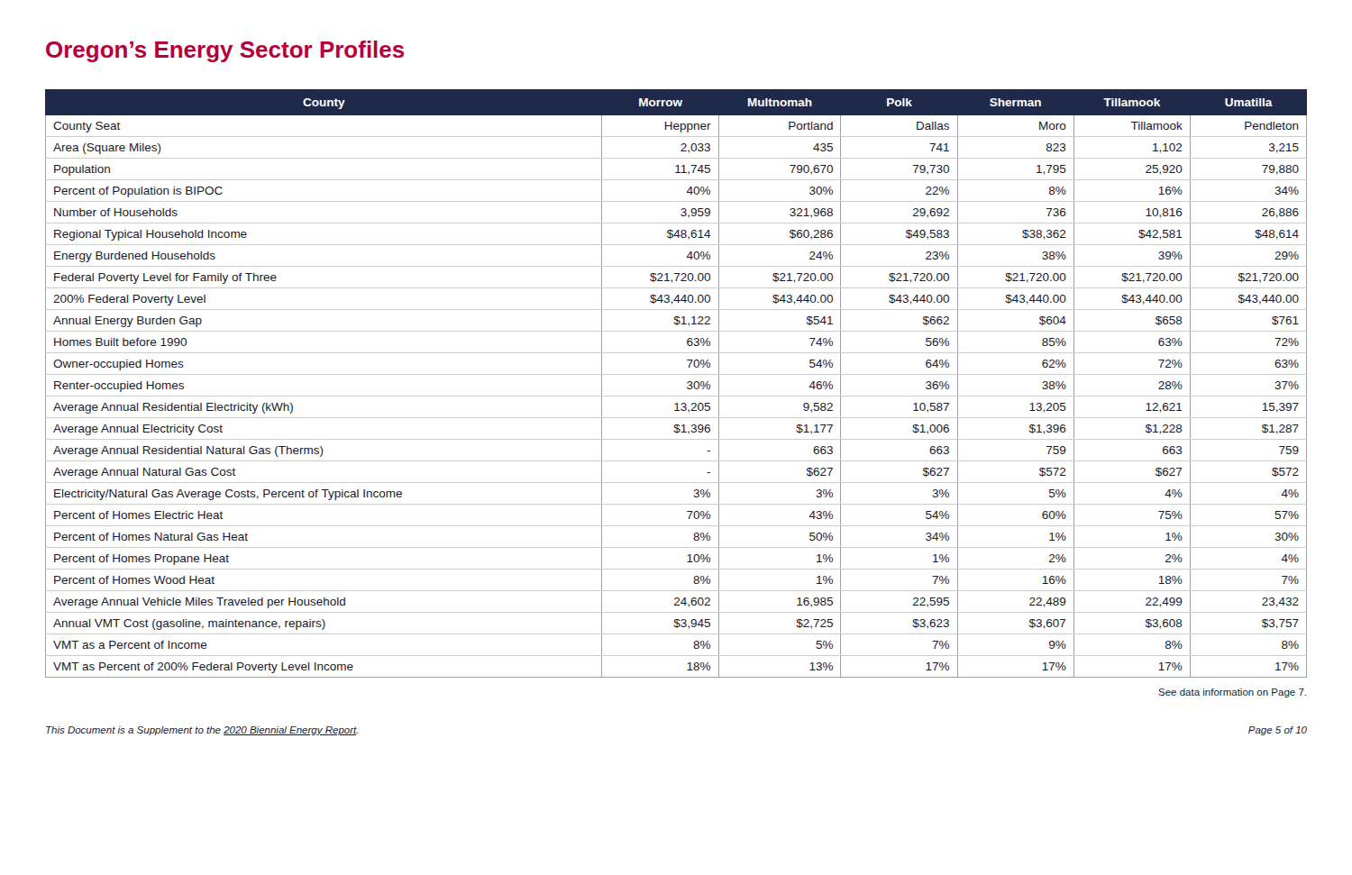Oregon’s Energy Sector Profiles
| County | Morrow | Multnomah | Polk | Sherman | Tillamook | Umatilla |
| --- | --- | --- | --- | --- | --- | --- |
| County Seat | Heppner | Portland | Dallas | Moro | Tillamook | Pendleton |
| Area (Square Miles) | 2,033 | 435 | 741 | 823 | 1,102 | 3,215 |
| Population | 11,745 | 790,670 | 79,730 | 1,795 | 25,920 | 79,880 |
| Percent of Population is BIPOC | 40% | 30% | 22% | 8% | 16% | 34% |
| Number of Households | 3,959 | 321,968 | 29,692 | 736 | 10,816 | 26,886 |
| Regional Typical Household Income | $48,614 | $60,286 | $49,583 | $38,362 | $42,581 | $48,614 |
| Energy Burdened Households | 40% | 24% | 23% | 38% | 39% | 29% |
| Federal Poverty Level for Family of Three | $21,720.00 | $21,720.00 | $21,720.00 | $21,720.00 | $21,720.00 | $21,720.00 |
| 200% Federal Poverty Level | $43,440.00 | $43,440.00 | $43,440.00 | $43,440.00 | $43,440.00 | $43,440.00 |
| Annual Energy Burden Gap | $1,122 | $541 | $662 | $604 | $658 | $761 |
| Homes Built before 1990 | 63% | 74% | 56% | 85% | 63% | 72% |
| Owner-occupied Homes | 70% | 54% | 64% | 62% | 72% | 63% |
| Renter-occupied Homes | 30% | 46% | 36% | 38% | 28% | 37% |
| Average Annual Residential Electricity (kWh) | 13,205 | 9,582 | 10,587 | 13,205 | 12,621 | 15,397 |
| Average Annual Electricity Cost | $1,396 | $1,177 | $1,006 | $1,396 | $1,228 | $1,287 |
| Average Annual Residential Natural Gas (Therms) | - | 663 | 663 | 759 | 663 | 759 |
| Average Annual Natural Gas Cost | - | $627 | $627 | $572 | $627 | $572 |
| Electricity/Natural Gas Average Costs, Percent of Typical Income | 3% | 3% | 3% | 5% | 4% | 4% |
| Percent of Homes Electric Heat | 70% | 43% | 54% | 60% | 75% | 57% |
| Percent of Homes Natural Gas Heat | 8% | 50% | 34% | 1% | 1% | 30% |
| Percent of Homes Propane Heat | 10% | 1% | 1% | 2% | 2% | 4% |
| Percent of Homes Wood Heat | 8% | 1% | 7% | 16% | 18% | 7% |
| Average Annual Vehicle Miles Traveled per Household | 24,602 | 16,985 | 22,595 | 22,489 | 22,499 | 23,432 |
| Annual VMT Cost (gasoline, maintenance, repairs) | $3,945 | $2,725 | $3,623 | $3,607 | $3,608 | $3,757 |
| VMT as a Percent of Income | 8% | 5% | 7% | 9% | 8% | 8% |
| VMT as Percent of 200% Federal Poverty Level Income | 18% | 13% | 17% | 17% | 17% | 17% |
See data information on Page 7.
This Document is a Supplement to the 2020 Biennial Energy Report.
Page 5 of 10